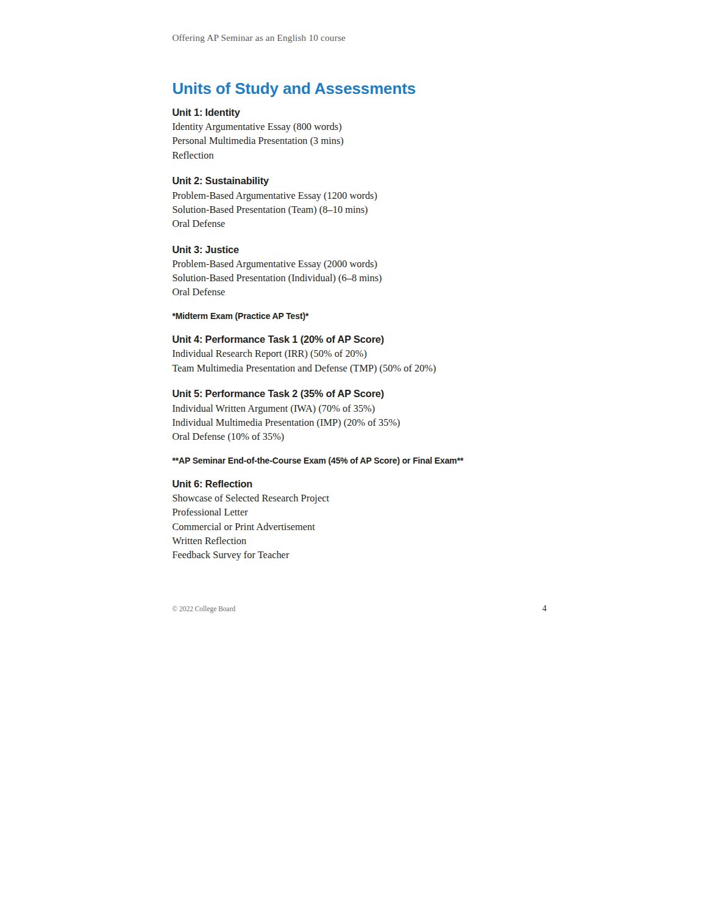Offering AP Seminar as an English 10 course
Units of Study and Assessments
Unit 1: Identity
Identity Argumentative Essay (800 words)
Personal Multimedia Presentation (3 mins)
Reflection
Unit 2: Sustainability
Problem-Based Argumentative Essay (1200 words)
Solution-Based Presentation (Team) (8–10 mins)
Oral Defense
Unit 3: Justice
Problem-Based Argumentative Essay (2000 words)
Solution-Based Presentation (Individual) (6–8 mins)
Oral Defense
*Midterm Exam (Practice AP Test)*
Unit 4: Performance Task 1 (20% of AP Score)
Individual Research Report (IRR) (50% of 20%)
Team Multimedia Presentation and Defense (TMP) (50% of 20%)
Unit 5: Performance Task 2 (35% of AP Score)
Individual Written Argument (IWA) (70% of 35%)
Individual Multimedia Presentation (IMP) (20% of 35%)
Oral Defense (10% of 35%)
**AP Seminar End-of-the-Course Exam (45% of AP Score) or Final Exam**
Unit 6: Reflection
Showcase of Selected Research Project
Professional Letter
Commercial or Print Advertisement
Written Reflection
Feedback Survey for Teacher
© 2022 College Board 4